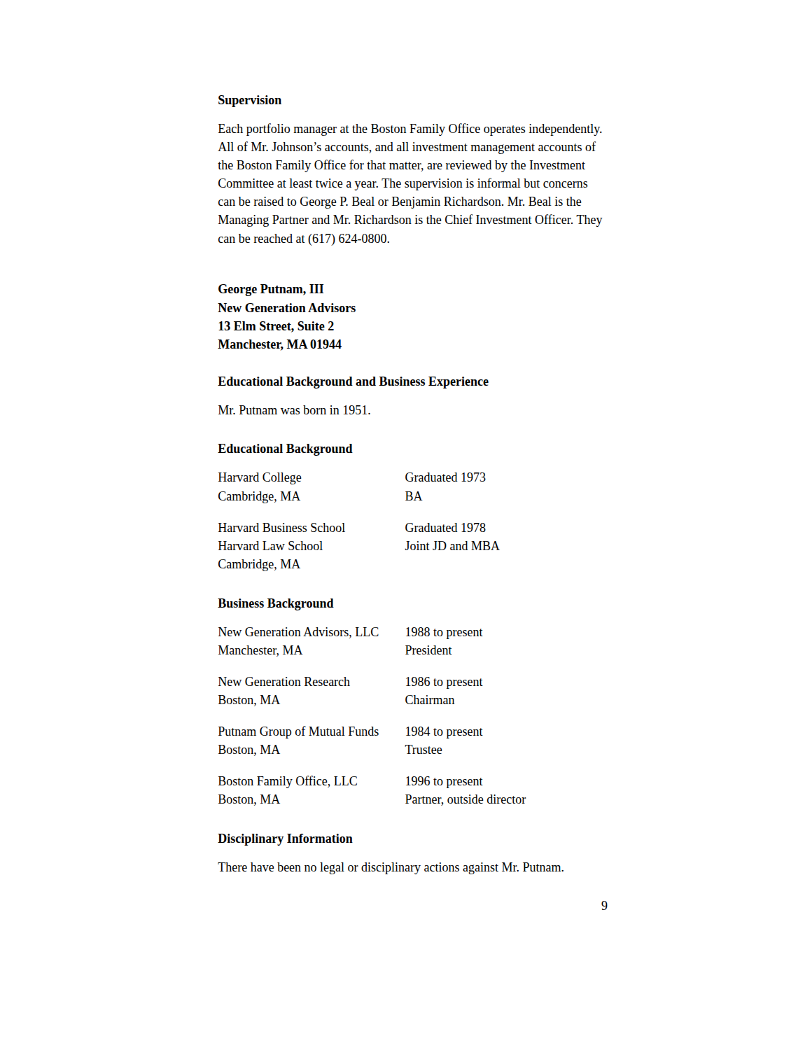Supervision
Each portfolio manager at the Boston Family Office operates independently. All of Mr. Johnson’s accounts, and all investment management accounts of the Boston Family Office for that matter, are reviewed by the Investment Committee at least twice a year. The supervision is informal but concerns can be raised to George P. Beal or Benjamin Richardson. Mr. Beal is the Managing Partner and Mr. Richardson is the Chief Investment Officer. They can be reached at (617) 624-0800.
George Putnam, III
New Generation Advisors
13 Elm Street, Suite 2
Manchester, MA 01944
Educational Background and Business Experience
Mr. Putnam was born in 1951.
Educational Background
| Harvard College Cambridge, MA | Graduated 1973 BA |
| Harvard Business School Harvard Law School Cambridge, MA | Graduated 1978 Joint JD and MBA |
Business Background
| New Generation Advisors, LLC Manchester, MA | 1988 to present President |
| New Generation Research Boston, MA | 1986 to present Chairman |
| Putnam Group of Mutual Funds Boston, MA | 1984 to present Trustee |
| Boston Family Office, LLC Boston, MA | 1996 to present Partner, outside director |
Disciplinary Information
There have been no legal or disciplinary actions against Mr. Putnam.
9